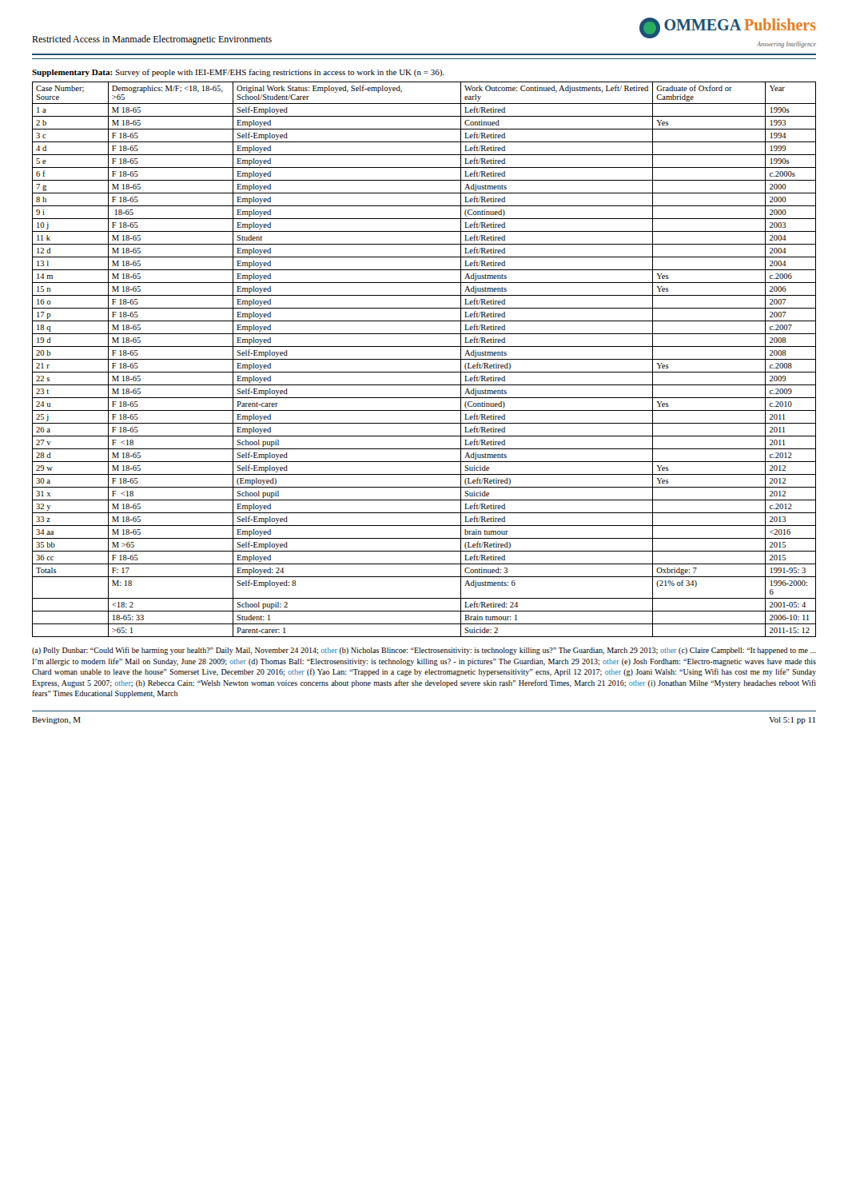Restricted Access in Manmade Electromagnetic Environments
OMMEGA Publishers
Answering Intelligence
Supplementary Data: Survey of people with IEI-EMF/EHS facing restrictions in access to work in the UK (n = 36).
| Case Number; Source | Demographics: M/F; <18, 18-65, >65 | Original Work Status: Employed, Self-employed, School/Student/Carer | Work Outcome: Continued, Adjustments, Left/ Retired early | Graduate of Oxford or Cambridge | Year |
| --- | --- | --- | --- | --- | --- |
| 1 a | M 18-65 | Self-Employed | Left/Retired | | 1990s |
| 2 b | M 18-65 | Employed | Continued | Yes | 1993 |
| 3 c | F 18-65 | Self-Employed | Left/Retired | | 1994 |
| 4 d | F 18-65 | Employed | Left/Retired | | 1999 |
| 5 e | F 18-65 | Employed | Left/Retired | | 1990s |
| 6 f | F 18-65 | Employed | Left/Retired | | c.2000s |
| 7 g | M 18-65 | Employed | Adjustments | | 2000 |
| 8 h | F 18-65 | Employed | Left/Retired | | 2000 |
| 9 i | 18-65 | Employed | (Continued) | | 2000 |
| 10 j | F 18-65 | Employed | Left/Retired | | 2003 |
| 11 k | M 18-65 | Student | Left/Retired | | 2004 |
| 12 d | M 18-65 | Employed | Left/Retired | | 2004 |
| 13 l | M 18-65 | Employed | Left/Retired | | 2004 |
| 14 m | M 18-65 | Employed | Adjustments | Yes | c.2006 |
| 15 n | M 18-65 | Employed | Adjustments | Yes | 2006 |
| 16 o | F 18-65 | Employed | Left/Retired | | 2007 |
| 17 p | F 18-65 | Employed | Left/Retired | | 2007 |
| 18 q | M 18-65 | Employed | Left/Retired | | c.2007 |
| 19 d | M 18-65 | Employed | Left/Retired | | 2008 |
| 20 b | F 18-65 | Self-Employed | Adjustments | | 2008 |
| 21 r | F 18-65 | Employed | (Left/Retired) | Yes | c.2008 |
| 22 s | M 18-65 | Employed | Left/Retired | | 2009 |
| 23 t | M 18-65 | Self-Employed | Adjustments | | c.2009 |
| 24 u | F 18-65 | Parent-carer | (Continued) | Yes | c.2010 |
| 25 j | F 18-65 | Employed | Left/Retired | | 2011 |
| 26 a | F 18-65 | Employed | Left/Retired | | 2011 |
| 27 v | F <18 | School pupil | Left/Retired | | 2011 |
| 28 d | M 18-65 | Self-Employed | Adjustments | | c.2012 |
| 29 w | M 18-65 | Self-Employed | Suicide | Yes | 2012 |
| 30 a | F 18-65 | (Employed) | (Left/Retired) | Yes | 2012 |
| 31 x | F <18 | School pupil | Suicide | | 2012 |
| 32 y | M 18-65 | Employed | Left/Retired | | c.2012 |
| 33 z | M 18-65 | Self-Employed | Left/Retired | | 2013 |
| 34 aa | M 18-65 | Employed | brain tumour | | <2016 |
| 35 bb | M >65 | Self-Employed | (Left/Retired) | | 2015 |
| 36 cc | F 18-65 | Employed | Left/Retired | | 2015 |
| Totals | F: 17 | Employed: 24 | Continued: 3 | Oxbridge: 7 | 1991-95: 3 |
| | M: 18 | Self-Employed: 8 | Adjustments: 6 | (21% of 34) | 1996-2000: 6 |
| | <18: 2 | School pupil: 2 | Left/Retired: 24 | | 2001-05: 4 |
| | 18-65: 33 | Student: 1 | Brain tumour: 1 | | 2006-10: 11 |
| | >65: 1 | Parent-carer: 1 | Suicide: 2 | | 2011-15: 12 |
(a) Polly Dunbar: “Could Wifi be harming your health?” Daily Mail, November 24 2014; other (b) Nicholas Blincoe: “Electrosensitivity: is technology killing us?” The Guardian, March 29 2013; other (c) Claire Campbell: “It happened to me ... I’m allergic to modern life” Mail on Sunday, June 28 2009; other (d) Thomas Ball: “Electrosensitivity: is technology killing us? - in pictures” The Guardian, March 29 2013; other (e) Josh Fordham: “Electro-magnetic waves have made this Chard woman unable to leave the house” Somerset Live, December 20 2016; other (f) Yao Lan: “Trapped in a cage by electromagnetic hypersensitivity” ecns, April 12 2017; other (g) Joani Walsh: “Using Wifi has cost me my life” Sunday Express, August 5 2007; other; (h) Rebecca Cain: “Welsh Newton woman voices concerns about phone masts after she developed severe skin rash” Hereford Times, March 21 2016; other (i) Jonathan Milne “Mystery headaches reboot Wifi fears” Times Educational Supplement, March
Bevington, M
Vol 5:1 pp 11